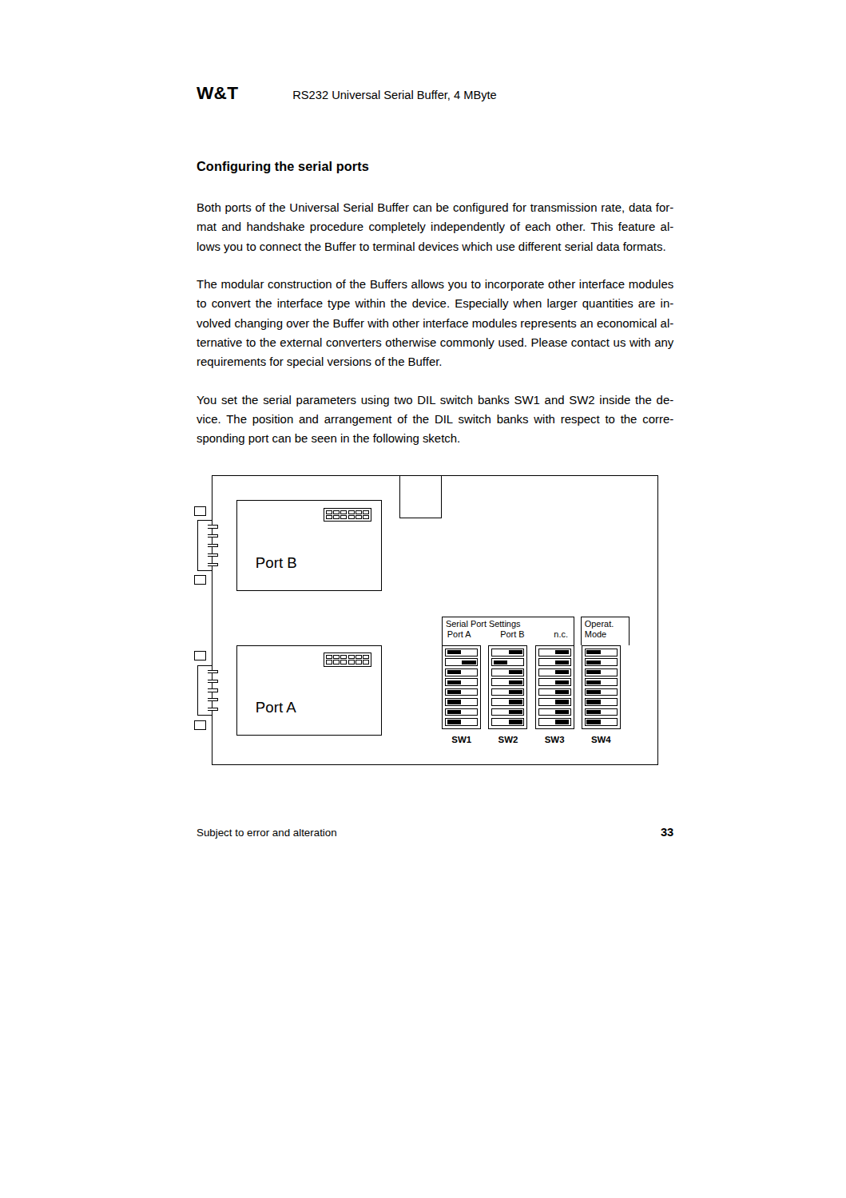W&T
RS232 Universal Serial Buffer, 4 MByte
Configuring the serial ports
Both ports of the Universal Serial Buffer can be configured for transmission rate, data format and handshake procedure completely independently of each other. This feature allows you to connect the Buffer to terminal devices which use different serial data formats.
The modular construction of the Buffers allows you to incorporate other interface modules to convert the interface type within the device. Especially when larger quantities are involved changing over the Buffer with other interface modules represents an economical alternative to the external converters otherwise commonly used. Please contact us with any requirements for special versions of the Buffer.
You set the serial parameters using two DIL switch banks SW1 and SW2 inside the device. The position and arrangement of the DIL switch banks with respect to the corresponding port can be seen in the following sketch.
Port B
Port A
Serial Port Settings Port A Port B n.c.
Operat.
Mode
SW1
SW2
SW3
SW4
Subject to error and alteration
33